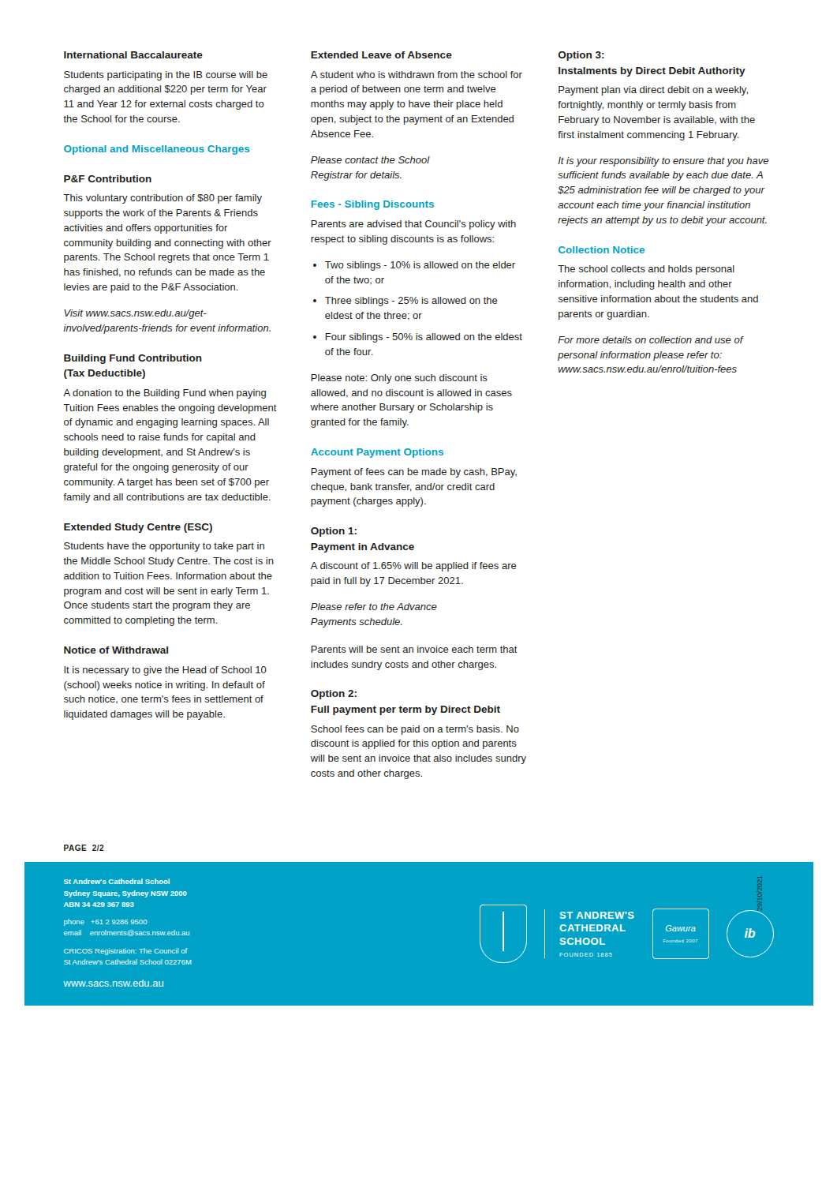International Baccalaureate
Students participating in the IB course will be charged an additional $220 per term for Year 11 and Year 12 for external costs charged to the School for the course.
Optional and Miscellaneous Charges
P&F Contribution
This voluntary contribution of $80 per family supports the work of the Parents & Friends activities and offers opportunities for community building and connecting with other parents. The School regrets that once Term 1 has finished, no refunds can be made as the levies are paid to the P&F Association.
Visit www.sacs.nsw.edu.au/get-involved/parents-friends for event information.
Building Fund Contribution
(Tax Deductible)
A donation to the Building Fund when paying Tuition Fees enables the ongoing development of dynamic and engaging learning spaces. All schools need to raise funds for capital and building development, and St Andrew's is grateful for the ongoing generosity of our community. A target has been set of $700 per family and all contributions are tax deductible.
Extended Study Centre (ESC)
Students have the opportunity to take part in the Middle School Study Centre. The cost is in addition to Tuition Fees. Information about the program and cost will be sent in early Term 1. Once students start the program they are committed to completing the term.
Notice of Withdrawal
It is necessary to give the Head of School 10 (school) weeks notice in writing. In default of such notice, one term's fees in settlement of liquidated damages will be payable.
Extended Leave of Absence
A student who is withdrawn from the school for a period of between one term and twelve months may apply to have their place held open, subject to the payment of an Extended Absence Fee.
Please contact the School
Registrar for details.
Fees - Sibling Discounts
Parents are advised that Council's policy with respect to sibling discounts is as follows:
Two siblings - 10% is allowed on the elder of the two; or
Three siblings - 25% is allowed on the eldest of the three; or
Four siblings - 50% is allowed on the eldest of the four.
Please note: Only one such discount is allowed, and no discount is allowed in cases where another Bursary or Scholarship is granted for the family.
Account Payment Options
Payment of fees can be made by cash, BPay, cheque, bank transfer, and/or credit card payment (charges apply).
Option 1:
Payment in Advance
A discount of 1.65% will be applied if fees are paid in full by 17 December 2021.
Please refer to the Advance
Payments schedule.
Parents will be sent an invoice each term that includes sundry costs and other charges.
Option 2:
Full payment per term by Direct Debit
School fees can be paid on a term's basis. No discount is applied for this option and parents will be sent an invoice that also includes sundry costs and other charges.
Option 3:
Instalments by Direct Debit Authority
Payment plan via direct debit on a weekly, fortnightly, monthly or termly basis from February to November is available, with the first instalment commencing 1 February.
It is your responsibility to ensure that you have sufficient funds available by each due date. A $25 administration fee will be charged to your account each time your financial institution rejects an attempt by us to debit your account.
Collection Notice
The school collects and holds personal information, including health and other sensitive information about the students and parents or guardian.
For more details on collection and use of personal information please refer to: www.sacs.nsw.edu.au/enrol/tuition-fees
29/10/2021
PAGE 2/2
St Andrew's Cathedral School
Sydney Square, Sydney NSW 2000
ABN 34 429 367 893
phone +61 2 9286 9500
email enrolments@sacs.nsw.edu.au
CRICOS Registration: The Council of
St Andrew's Cathedral School 02276M
www.sacs.nsw.edu.au
ST ANDREW'S
CATHEDRAL
SCHOOL
FOUNDED 1885
Gawura
Founded 2007
ib